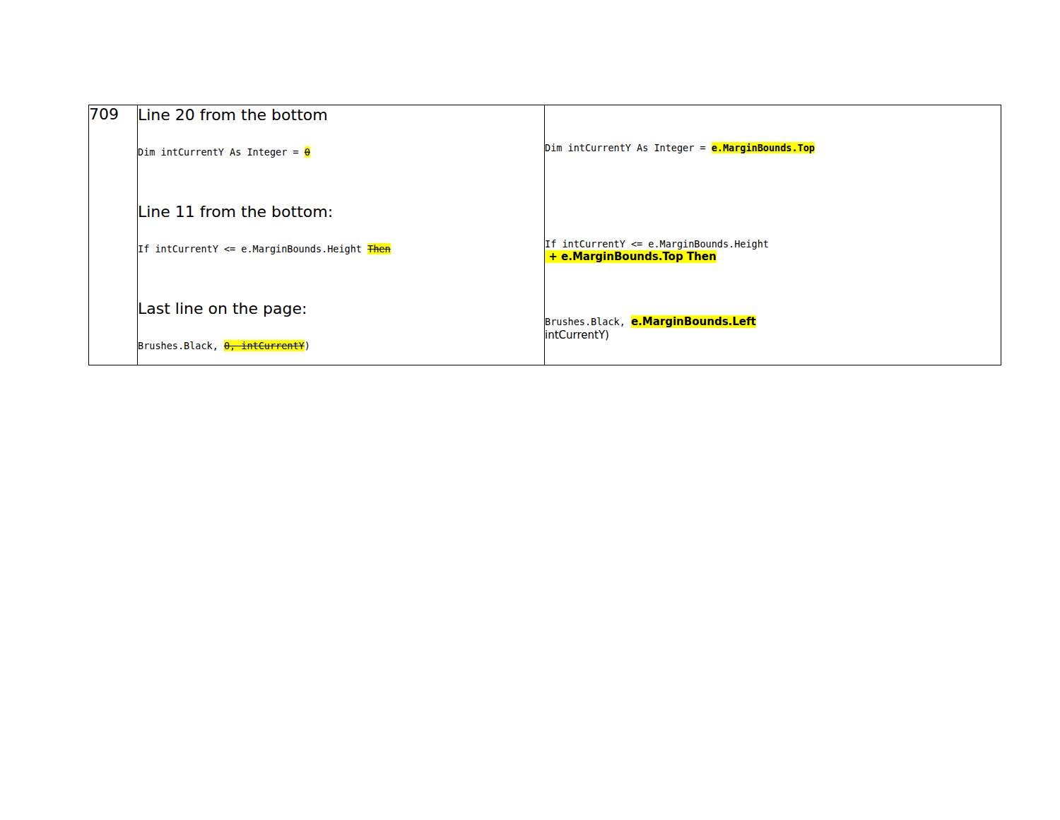| 709 | Line 20 from the bottom Dim intCurrentY As Integer = 0 Line 11 from the bottom: If intCurrentY <= e.MarginBounds.Height Then Last line on the page: Brushes.Black, 0, intCurrentY ) | Dim intCurrentY As Integer = e.MarginBounds.Top If intCurrentY <= e.MarginBounds.Height + e.MarginBounds.Top Then Brushes.Black, e.MarginBounds.Left intCurrentY) |